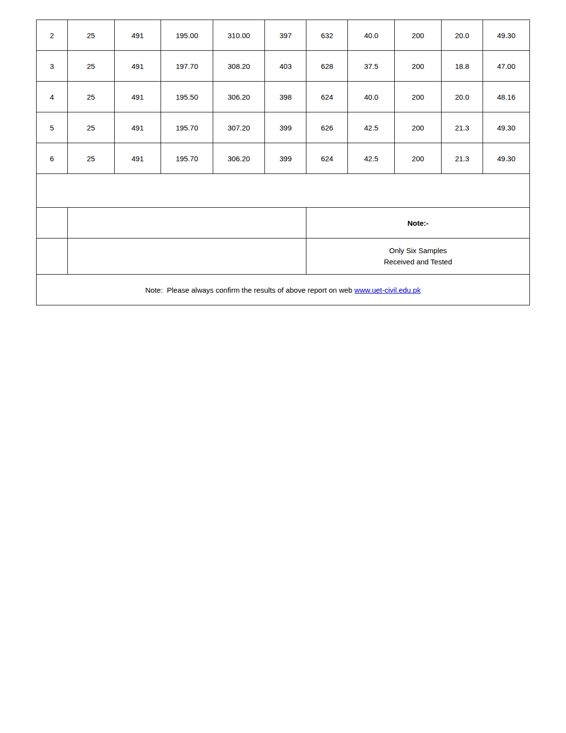| 2 | 25 | 491 | 195.00 | 310.00 | 397 | 632 | 40.0 | 200 | 20.0 | 49.30 |
| 3 | 25 | 491 | 197.70 | 308.20 | 403 | 628 | 37.5 | 200 | 18.8 | 47.00 |
| 4 | 25 | 491 | 195.50 | 306.20 | 398 | 624 | 40.0 | 200 | 20.0 | 48.16 |
| 5 | 25 | 491 | 195.70 | 307.20 | 399 | 626 | 42.5 | 200 | 21.3 | 49.30 |
| 6 | 25 | 491 | 195.70 | 306.20 | 399 | 624 | 42.5 | 200 | 21.3 | 49.30 |
| | | Note:- |
| | | Only Six Samples Received and Tested |
| Note: Please always confirm the results of above report on web www.uet-civil.edu.pk |